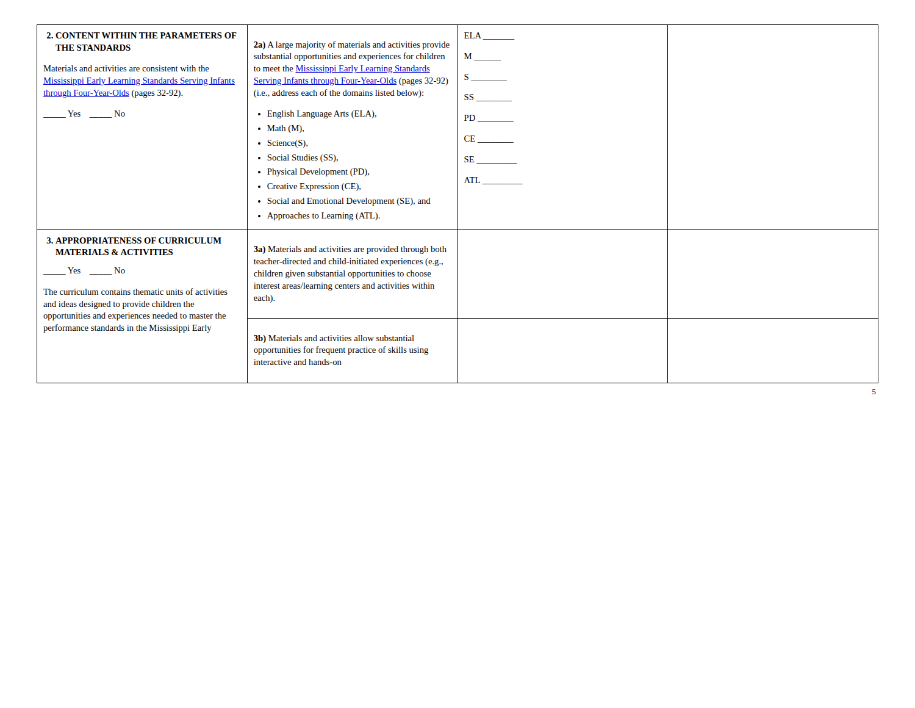| Content within the Parameters of the Standards Materials and activities are consistent with the Mississippi Early Learning Standards Serving Infants through Four-Year-Olds (pages 32-92). _____ Yes _____ No | 2a) A large majority of materials and activities provide substantial opportunities and experiences for children to meet the Mississippi Early Learning Standards Serving Infants through Four-Year-Olds (pages 32-92) (i.e., address each of the domains listed below): English Language Arts (ELA), Math (M), Science(S), Social Studies (SS), Physical Development (PD), Creative Expression (CE), Social and Emotional Development (SE), and Approaches to Learning (ATL). | ELA _______ M ______ S ________ SS ________ PD ________ CE ________ SE _________ ATL _________ | |
| Appropriateness of Curriculum Materials & Activities _____ Yes _____ No The curriculum contains thematic units of activities and ideas designed to provide children the opportunities and experiences needed to master the performance standards in the Mississippi Early | 3a) Materials and activities are provided through both teacher-directed and child-initiated experiences (e.g., children given substantial opportunities to choose interest areas/learning centers and activities within each). | | |
| 3b) Materials and activities allow substantial opportunities for frequent practice of skills using interactive and hands-on | | |
5